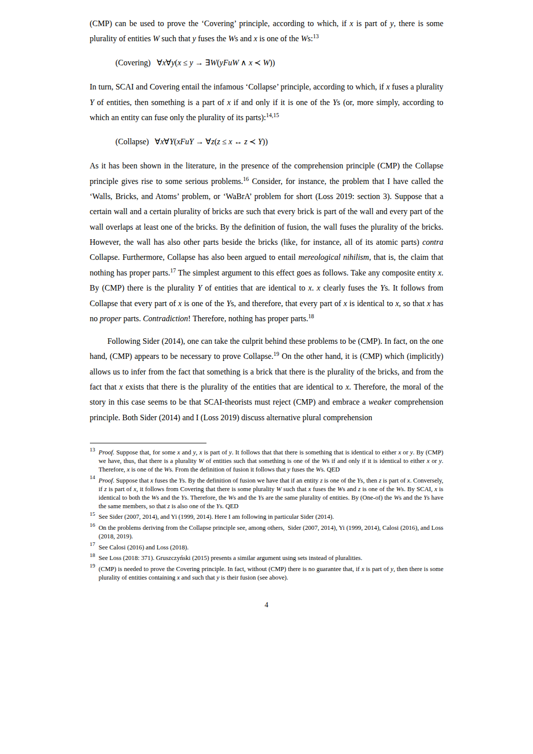(CMP) can be used to prove the ‘Covering’ principle, according to which, if x is part of y, there is some plurality of entities W such that y fuses the Ws and x is one of the Ws:13
(Covering) ∀x∀y(x ≤ y → ∃W(yFuW ∧ x ≺ W))
In turn, SCAI and Covering entail the infamous ‘Collapse’ principle, according to which, if x fuses a plurality Y of entities, then something is a part of x if and only if it is one of the Ys (or, more simply, according to which an entity can fuse only the plurality of its parts):14,15
(Collapse) ∀x∀Y(xFuY → ∀z(z ≤ x ↔ z ≺ Y))
As it has been shown in the literature, in the presence of the comprehension principle (CMP) the Collapse principle gives rise to some serious problems.16 Consider, for instance, the problem that I have called the ‘Walls, Bricks, and Atoms’ problem, or ‘WaBrA’ problem for short (Loss 2019: section 3). Suppose that a certain wall and a certain plurality of bricks are such that every brick is part of the wall and every part of the wall overlaps at least one of the bricks. By the definition of fusion, the wall fuses the plurality of the bricks. However, the wall has also other parts beside the bricks (like, for instance, all of its atomic parts) contra Collapse. Furthermore, Collapse has also been argued to entail mereological nihilism, that is, the claim that nothing has proper parts.17 The simplest argument to this effect goes as follows. Take any composite entity x. By (CMP) there is the plurality Y of entities that are identical to x. x clearly fuses the Ys. It follows from Collapse that every part of x is one of the Ys, and therefore, that every part of x is identical to x, so that x has no proper parts. Contradiction! Therefore, nothing has proper parts.18
Following Sider (2014), one can take the culprit behind these problems to be (CMP). In fact, on the one hand, (CMP) appears to be necessary to prove Collapse.19 On the other hand, it is (CMP) which (implicitly) allows us to infer from the fact that something is a brick that there is the plurality of the bricks, and from the fact that x exists that there is the plurality of the entities that are identical to x. Therefore, the moral of the story in this case seems to be that SCAI-theorists must reject (CMP) and embrace a weaker comprehension principle. Both Sider (2014) and I (Loss 2019) discuss alternative plural comprehension
13 Proof. Suppose that, for some x and y, x is part of y. It follows that that there is something that is identical to either x or y. By (CMP) we have, thus, that there is a plurality W of entities such that something is one of the Ws if and only if it is identical to either x or y. Therefore, x is one of the Ws. From the definition of fusion it follows that y fuses the Ws. QED
14 Proof. Suppose that x fuses the Ys. By the definition of fusion we have that if an entity z is one of the Ys, then z is part of x. Conversely, if z is part of x, it follows from Covering that there is some plurality W such that x fuses the Ws and z is one of the Ws. By SCAI, x is identical to both the Ws and the Ys. Therefore, the Ws and the Ys are the same plurality of entities. By (One-of) the Ws and the Ys have the same members, so that z is also one of the Ys. QED
15 See Sider (2007, 2014), and Yi (1999, 2014). Here I am following in particular Sider (2014).
16 On the problems deriving from the Collapse principle see, among others, Sider (2007, 2014), Yi (1999, 2014), Calosi (2016), and Loss (2018, 2019).
17 See Calosi (2016) and Loss (2018).
18 See Loss (2018: 371). Gruszczyński (2015) presents a similar argument using sets instead of pluralities.
19 (CMP) is needed to prove the Covering principle. In fact, without (CMP) there is no guarantee that, if x is part of y, then there is some plurality of entities containing x and such that y is their fusion (see above).
4